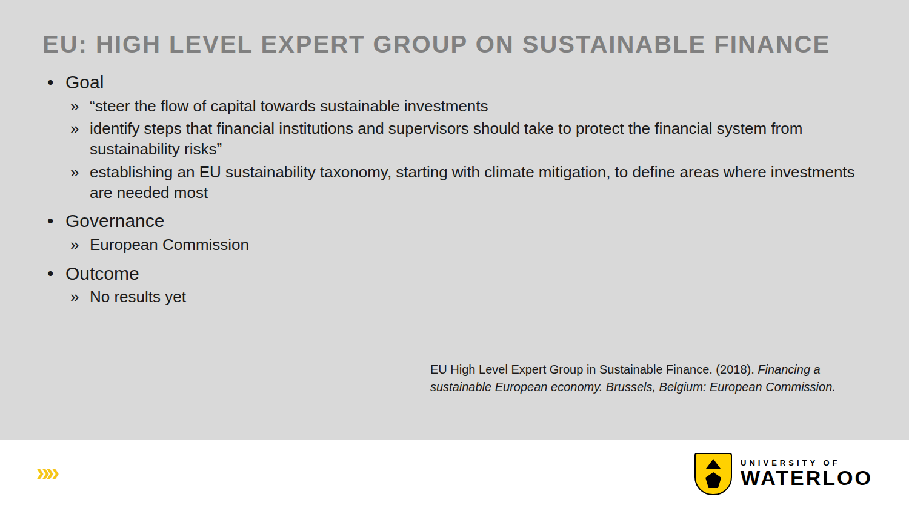EU: High Level Expert Group on Sustainable Finance
Goal
“steer the flow of capital towards sustainable investments
identify steps that financial institutions and supervisors should take to protect the financial system from sustainability risks”
establishing an EU sustainability taxonomy, starting with climate mitigation, to define areas where investments are needed most
Governance
European Commission
Outcome
No results yet
EU High Level Expert Group in Sustainable Finance. (2018). Financing a sustainable European economy. Brussels, Belgium: European Commission.
»»
UNIVERSITY OF
WATERLOO